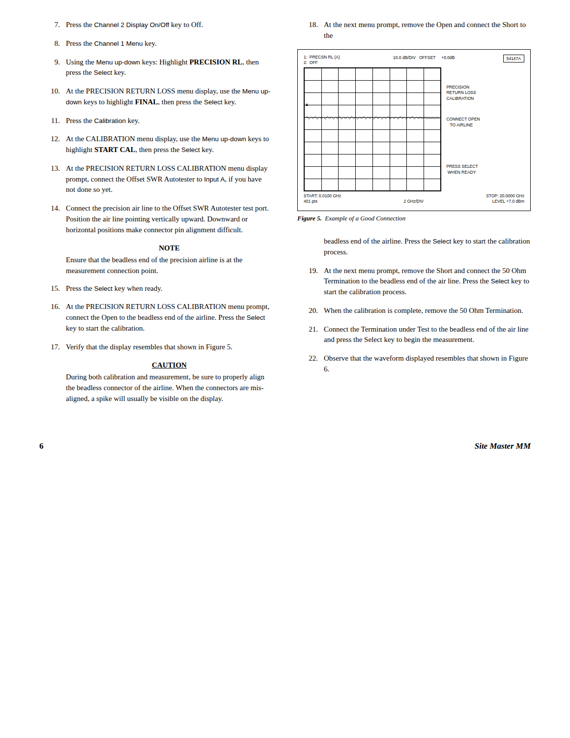7. Press the Channel 2 Display On/Off key to Off.
8. Press the Channel 1 Menu key.
9. Using the Menu up-down keys: Highlight PRECISION RL, then press the Select key.
10. At the PRECISION RETURN LOSS menu display, use the Menu up-down keys to highlight FINAL, then press the Select key.
11. Press the Calibration key.
12. At the CALIBRATION menu display, use the Menu up-down keys to highlight START CAL, then press the Select key.
13. At the PRECISION RETURN LOSS CALIBRATION menu display prompt, connect the Offset SWR Autotester to Input A, if you have not done so yet.
14. Connect the precision air line to the Offset SWR Autotester test port. Position the air line pointing vertically upward. Downward or horizontal positions make connector pin alignment difficult.
NOTE
Ensure that the beadless end of the precision airline is at the measurement connection point.
15. Press the Select key when ready.
16. At the PRECISION RETURN LOSS CALIBRATION menu prompt, connect the Open to the beadless end of the airline. Press the Select key to start the calibration.
17. Verify that the display resembles that shown in Figure 5.
CAUTION
During both calibration and measurement, be sure to properly align the beadless connector of the airline. When the connectors are mis-aligned, a spike will usually be visible on the display.
18. At the next menu prompt, remove the Open and connect the Short to the
1: PRECSN RL (A)
2: OFF
10.0 dB/DIV OFFSET +0.0dB
54147A
▲
PRECISION
RETURN LOSS
CALIBRATION
CONNECT OPEN
TO AIRLINE
PRESS SELECT
WHEN READY
START: 0.0100 GHz
401 pts
2 GHz/DIV
STOP: 20.0000 GHz
LEVEL +7.0 dBm
Figure 5. Example of a Good Connection
beadless end of the airline. Press the Select key to start the calibration process.
19. At the next menu prompt, remove the Short and connect the 50 Ohm Termination to the beadless end of the air line. Press the Select key to start the calibration process.
20. When the calibration is complete, remove the 50 Ohm Termination.
21. Connect the Termination under Test to the beadless end of the air line and press the Select key to begin the measurement.
22. Observe that the waveform displayed resembles that shown in Figure 6.
6
Site Master MM